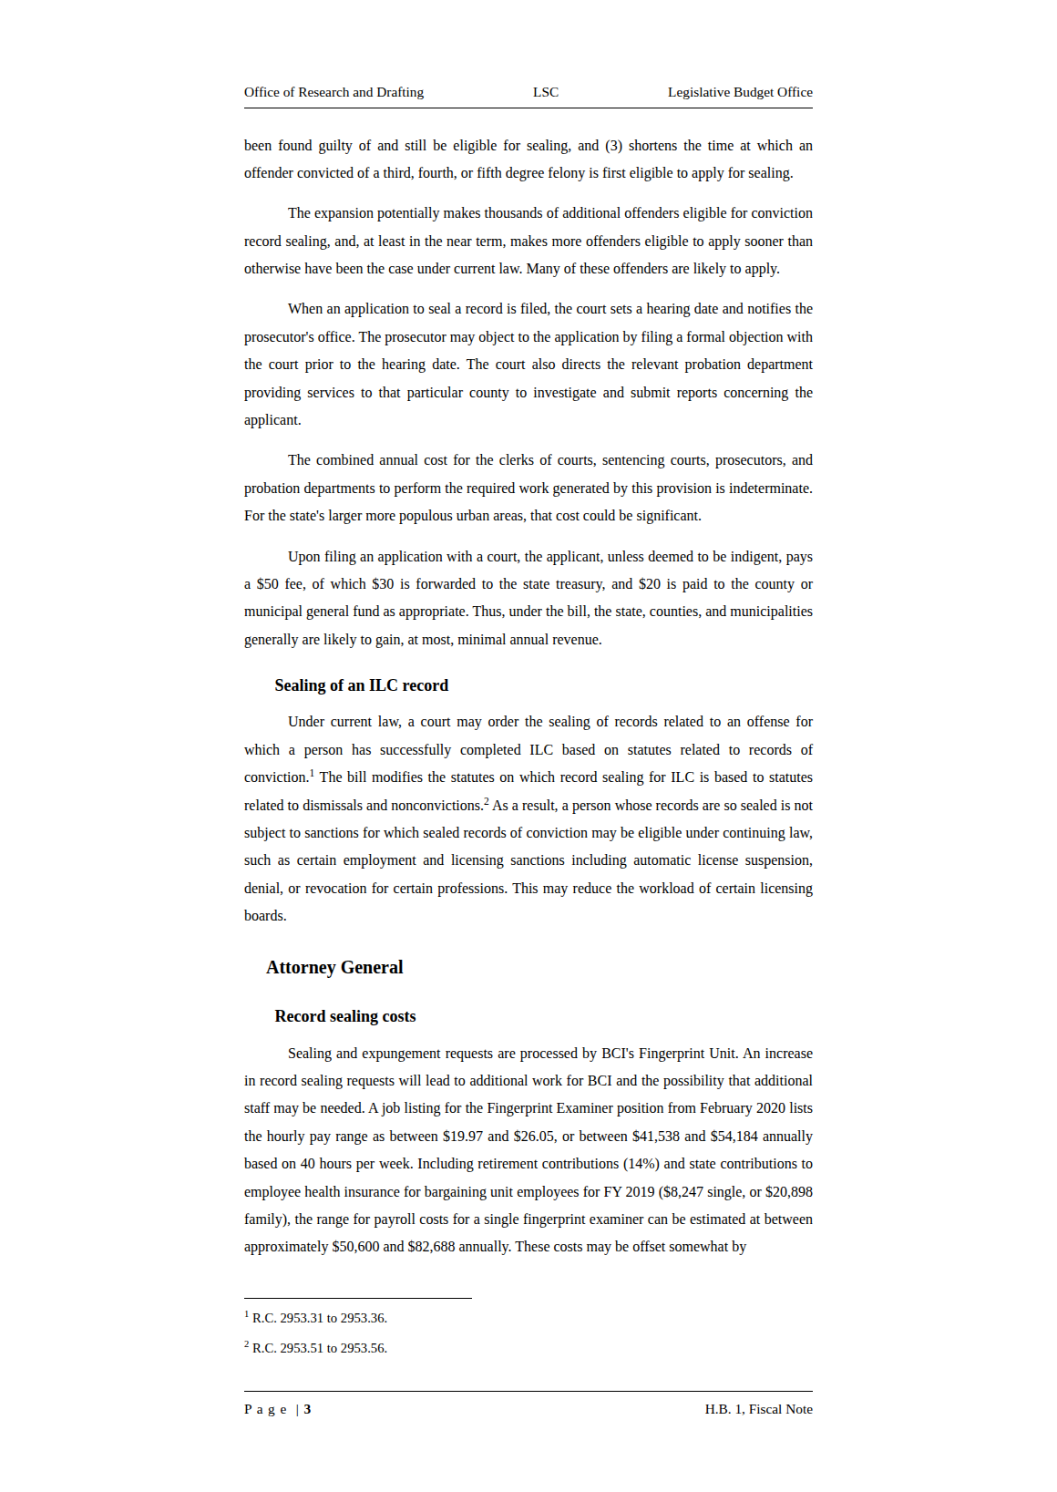Office of Research and Drafting
LSC
Legislative Budget Office
been found guilty of and still be eligible for sealing, and (3) shortens the time at which an offender convicted of a third, fourth, or fifth degree felony is first eligible to apply for sealing.
The expansion potentially makes thousands of additional offenders eligible for conviction record sealing, and, at least in the near term, makes more offenders eligible to apply sooner than otherwise have been the case under current law. Many of these offenders are likely to apply.
When an application to seal a record is filed, the court sets a hearing date and notifies the prosecutor's office. The prosecutor may object to the application by filing a formal objection with the court prior to the hearing date. The court also directs the relevant probation department providing services to that particular county to investigate and submit reports concerning the applicant.
The combined annual cost for the clerks of courts, sentencing courts, prosecutors, and probation departments to perform the required work generated by this provision is indeterminate. For the state's larger more populous urban areas, that cost could be significant.
Upon filing an application with a court, the applicant, unless deemed to be indigent, pays a $50 fee, of which $30 is forwarded to the state treasury, and $20 is paid to the county or municipal general fund as appropriate. Thus, under the bill, the state, counties, and municipalities generally are likely to gain, at most, minimal annual revenue.
Sealing of an ILC record
Under current law, a court may order the sealing of records related to an offense for which a person has successfully completed ILC based on statutes related to records of conviction.1 The bill modifies the statutes on which record sealing for ILC is based to statutes related to dismissals and nonconvictions.2 As a result, a person whose records are so sealed is not subject to sanctions for which sealed records of conviction may be eligible under continuing law, such as certain employment and licensing sanctions including automatic license suspension, denial, or revocation for certain professions. This may reduce the workload of certain licensing boards.
Attorney General
Record sealing costs
Sealing and expungement requests are processed by BCI's Fingerprint Unit. An increase in record sealing requests will lead to additional work for BCI and the possibility that additional staff may be needed. A job listing for the Fingerprint Examiner position from February 2020 lists the hourly pay range as between $19.97 and $26.05, or between $41,538 and $54,184 annually based on 40 hours per week. Including retirement contributions (14%) and state contributions to employee health insurance for bargaining unit employees for FY 2019 ($8,247 single, or $20,898 family), the range for payroll costs for a single fingerprint examiner can be estimated at between approximately $50,600 and $82,688 annually. These costs may be offset somewhat by
1 R.C. 2953.31 to 2953.36.
2 R.C. 2953.51 to 2953.56.
P a g e | 3
H.B. 1, Fiscal Note